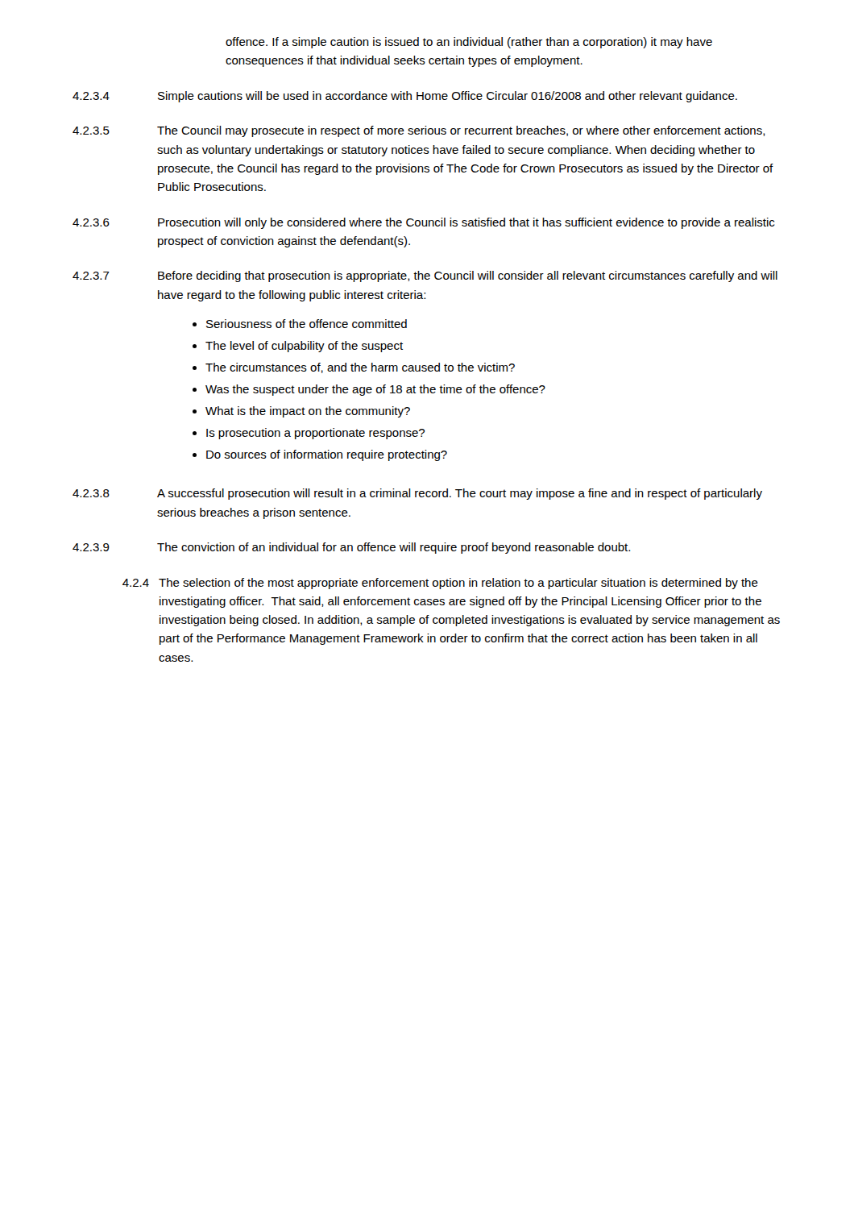offence. If a simple caution is issued to an individual (rather than a corporation) it may have consequences if that individual seeks certain types of employment.
4.2.3.4
Simple cautions will be used in accordance with Home Office Circular 016/2008 and other relevant guidance.
4.2.3.5
The Council may prosecute in respect of more serious or recurrent breaches, or where other enforcement actions, such as voluntary undertakings or statutory notices have failed to secure compliance. When deciding whether to prosecute, the Council has regard to the provisions of The Code for Crown Prosecutors as issued by the Director of Public Prosecutions.
4.2.3.6
Prosecution will only be considered where the Council is satisfied that it has sufficient evidence to provide a realistic prospect of conviction against the defendant(s).
4.2.3.7
Before deciding that prosecution is appropriate, the Council will consider all relevant circumstances carefully and will have regard to the following public interest criteria:
Seriousness of the offence committed
The level of culpability of the suspect
The circumstances of, and the harm caused to the victim?
Was the suspect under the age of 18 at the time of the offence?
What is the impact on the community?
Is prosecution a proportionate response?
Do sources of information require protecting?
4.2.3.8
A successful prosecution will result in a criminal record. The court may impose a fine and in respect of particularly serious breaches a prison sentence.
4.2.3.9
The conviction of an individual for an offence will require proof beyond reasonable doubt.
4.2.4
The selection of the most appropriate enforcement option in relation to a particular situation is determined by the investigating officer. That said, all enforcement cases are signed off by the Principal Licensing Officer prior to the investigation being closed. In addition, a sample of completed investigations is evaluated by service management as part of the Performance Management Framework in order to confirm that the correct action has been taken in all cases.